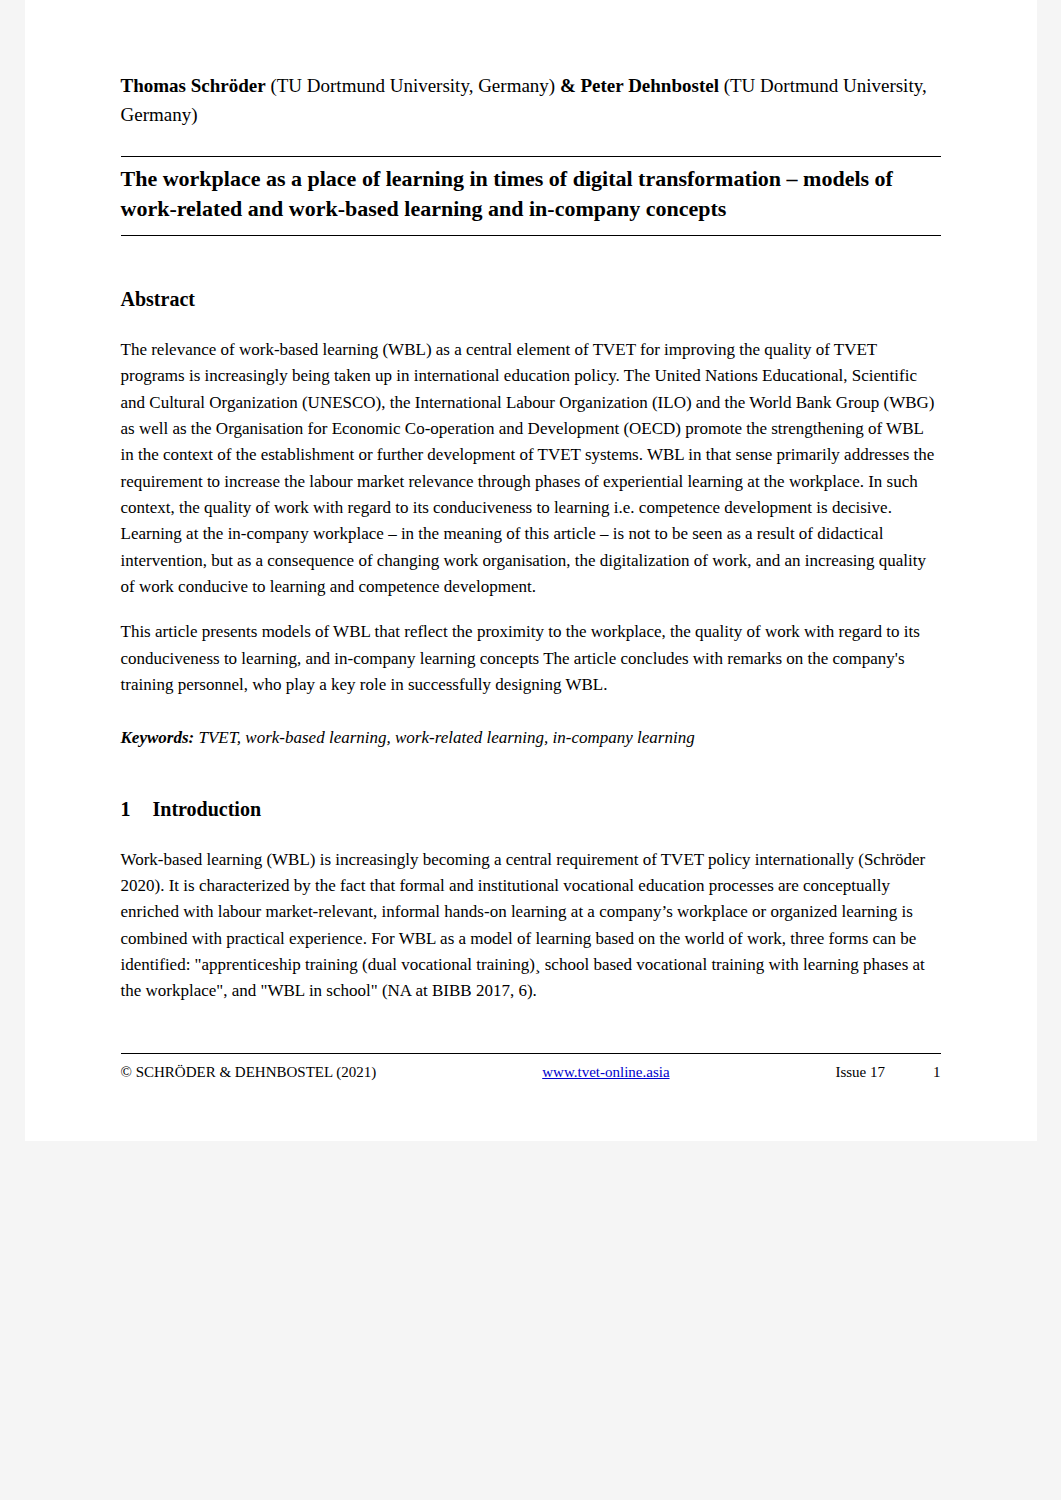Thomas Schröder (TU Dortmund University, Germany) & Peter Dehnbostel (TU Dortmund University, Germany)
The workplace as a place of learning in times of digital transformation – models of work-related and work-based learning and in-company concepts
Abstract
The relevance of work-based learning (WBL) as a central element of TVET for improving the quality of TVET programs is increasingly being taken up in international education policy. The United Nations Educational, Scientific and Cultural Organization (UNESCO), the International Labour Organization (ILO) and the World Bank Group (WBG) as well as the Organisation for Economic Co-operation and Development (OECD) promote the strengthening of WBL in the context of the establishment or further development of TVET systems. WBL in that sense primarily addresses the requirement to increase the labour market relevance through phases of experiential learning at the workplace. In such context, the quality of work with regard to its conduciveness to learning i.e. competence development is decisive. Learning at the in-company workplace – in the meaning of this article – is not to be seen as a result of didactical intervention, but as a consequence of changing work organisation, the digitalization of work, and an increasing quality of work conducive to learning and competence development.
This article presents models of WBL that reflect the proximity to the workplace, the quality of work with regard to its conduciveness to learning, and in-company learning concepts The article concludes with remarks on the company's training personnel, who play a key role in successfully designing WBL.
Keywords: TVET, work-based learning, work-related learning, in-company learning
1 Introduction
Work-based learning (WBL) is increasingly becoming a central requirement of TVET policy internationally (Schröder 2020). It is characterized by the fact that formal and institutional vocational education processes are conceptually enriched with labour market-relevant, informal hands-on learning at a company’s workplace or organized learning is combined with practical experience. For WBL as a model of learning based on the world of work, three forms can be identified: "apprenticeship training (dual vocational training)¸ school based vocational training with learning phases at the workplace", and "WBL in school" (NA at BIBB 2017, 6).
© SCHRÖDER & DEHNBOSTEL (2021) www.tvet-online.asia Issue 17 1